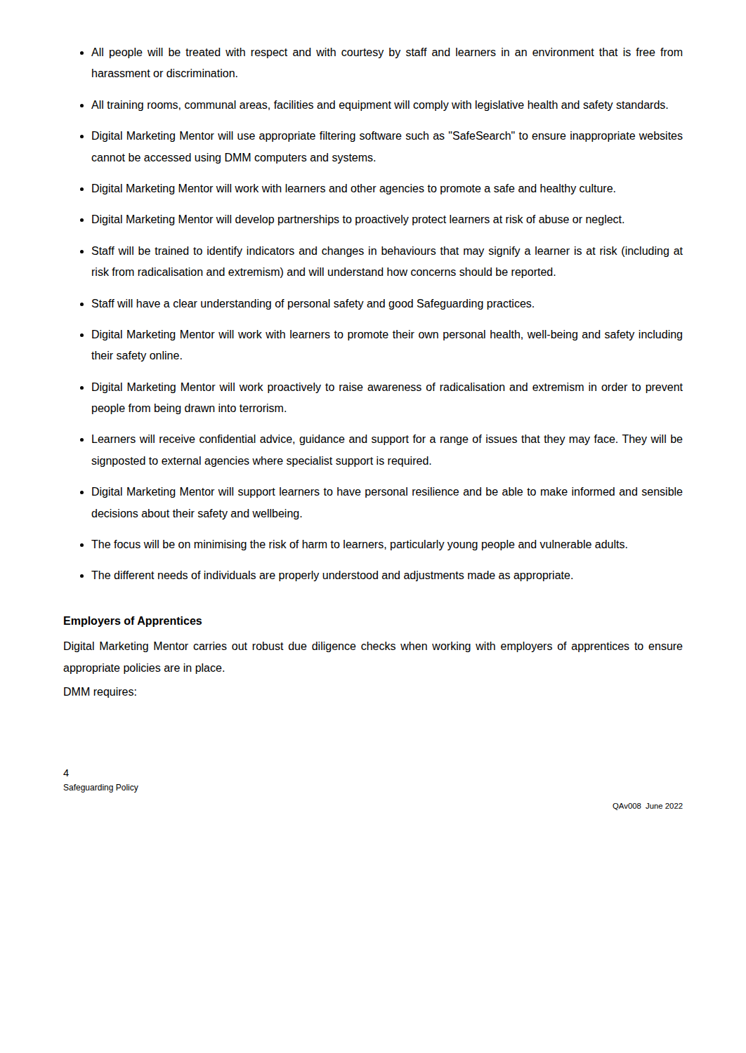All people will be treated with respect and with courtesy by staff and learners in an environment that is free from harassment or discrimination.
All training rooms, communal areas, facilities and equipment will comply with legislative health and safety standards.
Digital Marketing Mentor will use appropriate filtering software such as "SafeSearch" to ensure inappropriate websites cannot be accessed using DMM computers and systems.
Digital Marketing Mentor will work with learners and other agencies to promote a safe and healthy culture.
Digital Marketing Mentor will develop partnerships to proactively protect learners at risk of abuse or neglect.
Staff will be trained to identify indicators and changes in behaviours that may signify a learner is at risk (including at risk from radicalisation and extremism) and will understand how concerns should be reported.
Staff will have a clear understanding of personal safety and good Safeguarding practices.
Digital Marketing Mentor will work with learners to promote their own personal health, well-being and safety including their safety online.
Digital Marketing Mentor will work proactively to raise awareness of radicalisation and extremism in order to prevent people from being drawn into terrorism.
Learners will receive confidential advice, guidance and support for a range of issues that they may face. They will be signposted to external agencies where specialist support is required.
Digital Marketing Mentor will support learners to have personal resilience and be able to make informed and sensible decisions about their safety and wellbeing.
The focus will be on minimising the risk of harm to learners, particularly young people and vulnerable adults.
The different needs of individuals are properly understood and adjustments made as appropriate.
Employers of Apprentices
Digital Marketing Mentor carries out robust due diligence checks when working with employers of apprentices to ensure appropriate policies are in place.
DMM requires:
4
Safeguarding Policy
QAv008 June 2022